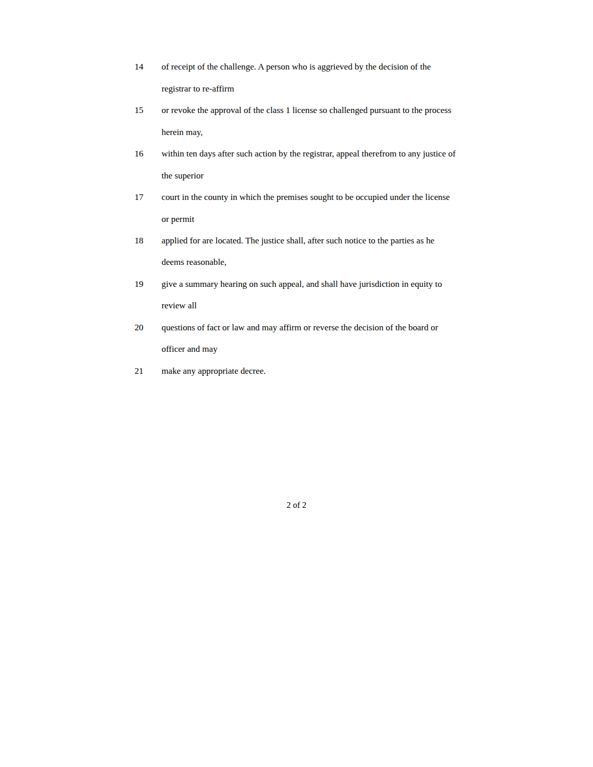| 14 | of receipt of the challenge. A person who is aggrieved by the decision of the registrar to re-affirm |
| 15 | or revoke the approval of the class 1 license so challenged pursuant to the process herein may, |
| 16 | within ten days after such action by the registrar, appeal therefrom to any justice of the superior |
| 17 | court in the county in which the premises sought to be occupied under the license or permit |
| 18 | applied for are located. The justice shall, after such notice to the parties as he deems reasonable, |
| 19 | give a summary hearing on such appeal, and shall have jurisdiction in equity to review all |
| 20 | questions of fact or law and may affirm or reverse the decision of the board or officer and may |
| 21 | make any appropriate decree. |
2 of 2